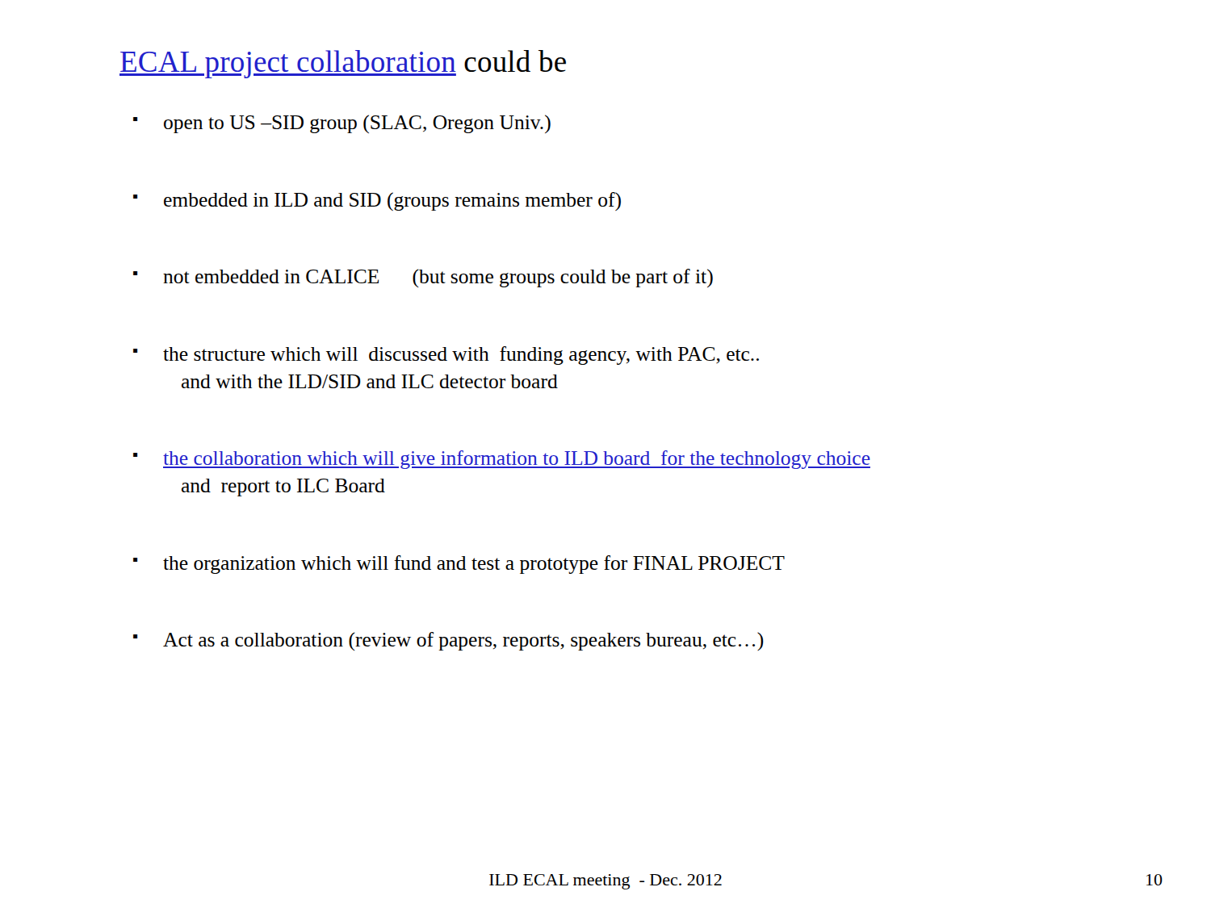ECAL project collaboration could be
open to US –SID group (SLAC, Oregon Univ.)
embedded in ILD and SID (groups remains member of)
not embedded in CALICE (but some groups could be part of it)
the structure which will discussed with funding agency, with PAC, etc.. and with the ILD/SID and ILC detector board
the collaboration which will give information to ILD board for the technology choice and report to ILC Board
the organization which will fund and test a prototype for FINAL PROJECT
Act as a collaboration (review of papers, reports, speakers bureau, etc…)
ILD ECAL meeting - Dec. 2012
10